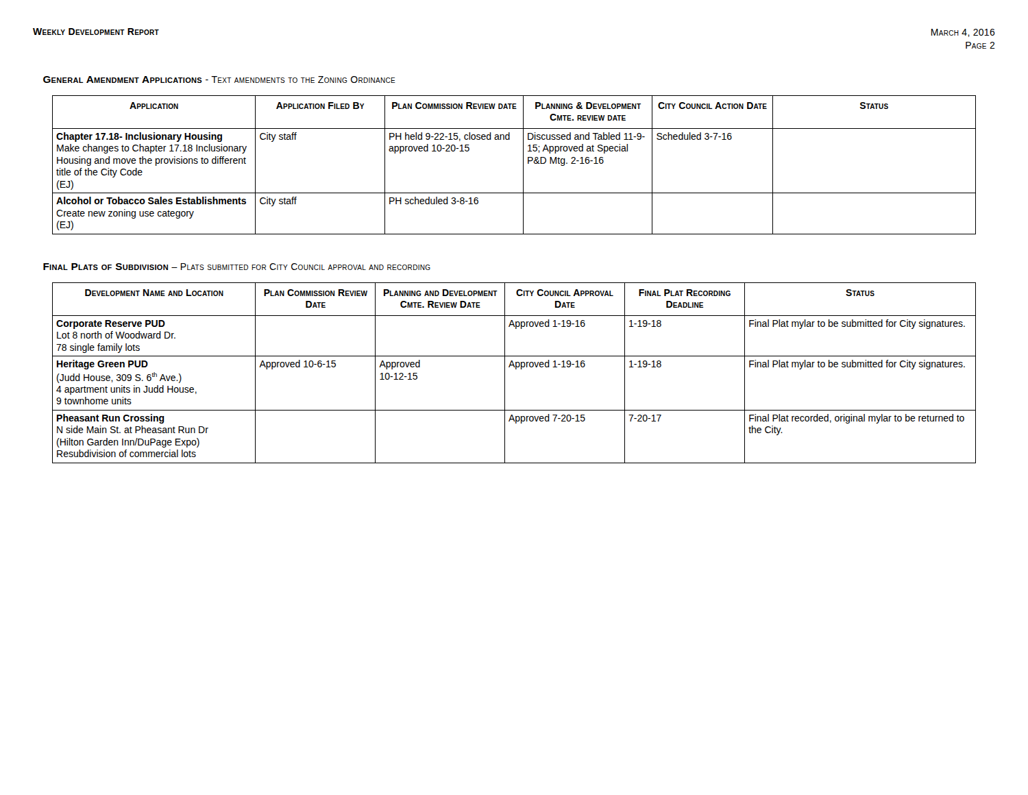Weekly Development Report
March 4, 2016
Page 2
General Amendment Applications - Text amendments to the Zoning Ordinance
| Application | Application Filed By | Plan Commission Review date | Planning & Development Cmte. review date | City Council Action Date | Status |
| --- | --- | --- | --- | --- | --- |
| Chapter 17.18- Inclusionary Housing Make changes to Chapter 17.18 Inclusionary Housing and move the provisions to different title of the City Code (EJ) | City staff | PH held 9-22-15, closed and approved 10-20-15 | Discussed and Tabled 11-9-15; Approved at Special P&D Mtg. 2-16-16 | Scheduled 3-7-16 | |
| Alcohol or Tobacco Sales Establishments Create new zoning use category (EJ) | City staff | PH scheduled 3-8-16 | | | |
Final Plats of Subdivision – Plats submitted for City Council approval and recording
| Development Name and Location | Plan Commission Review Date | Planning and Development Cmte. Review Date | City Council Approval Date | Final Plat Recording Deadline | Status |
| --- | --- | --- | --- | --- | --- |
| Corporate Reserve PUD Lot 8 north of Woodward Dr. 78 single family lots | | | Approved 1-19-16 | 1-19-18 | Final Plat mylar to be submitted for City signatures. |
| Heritage Green PUD (Judd House, 309 S. 6 th Ave.) 4 apartment units in Judd House, 9 townhome units | Approved 10-6-15 | Approved 10-12-15 | Approved 1-19-16 | 1-19-18 | Final Plat mylar to be submitted for City signatures. |
| Pheasant Run Crossing N side Main St. at Pheasant Run Dr (Hilton Garden Inn/DuPage Expo) Resubdivision of commercial lots | | | Approved 7-20-15 | 7-20-17 | Final Plat recorded, original mylar to be returned to the City. |